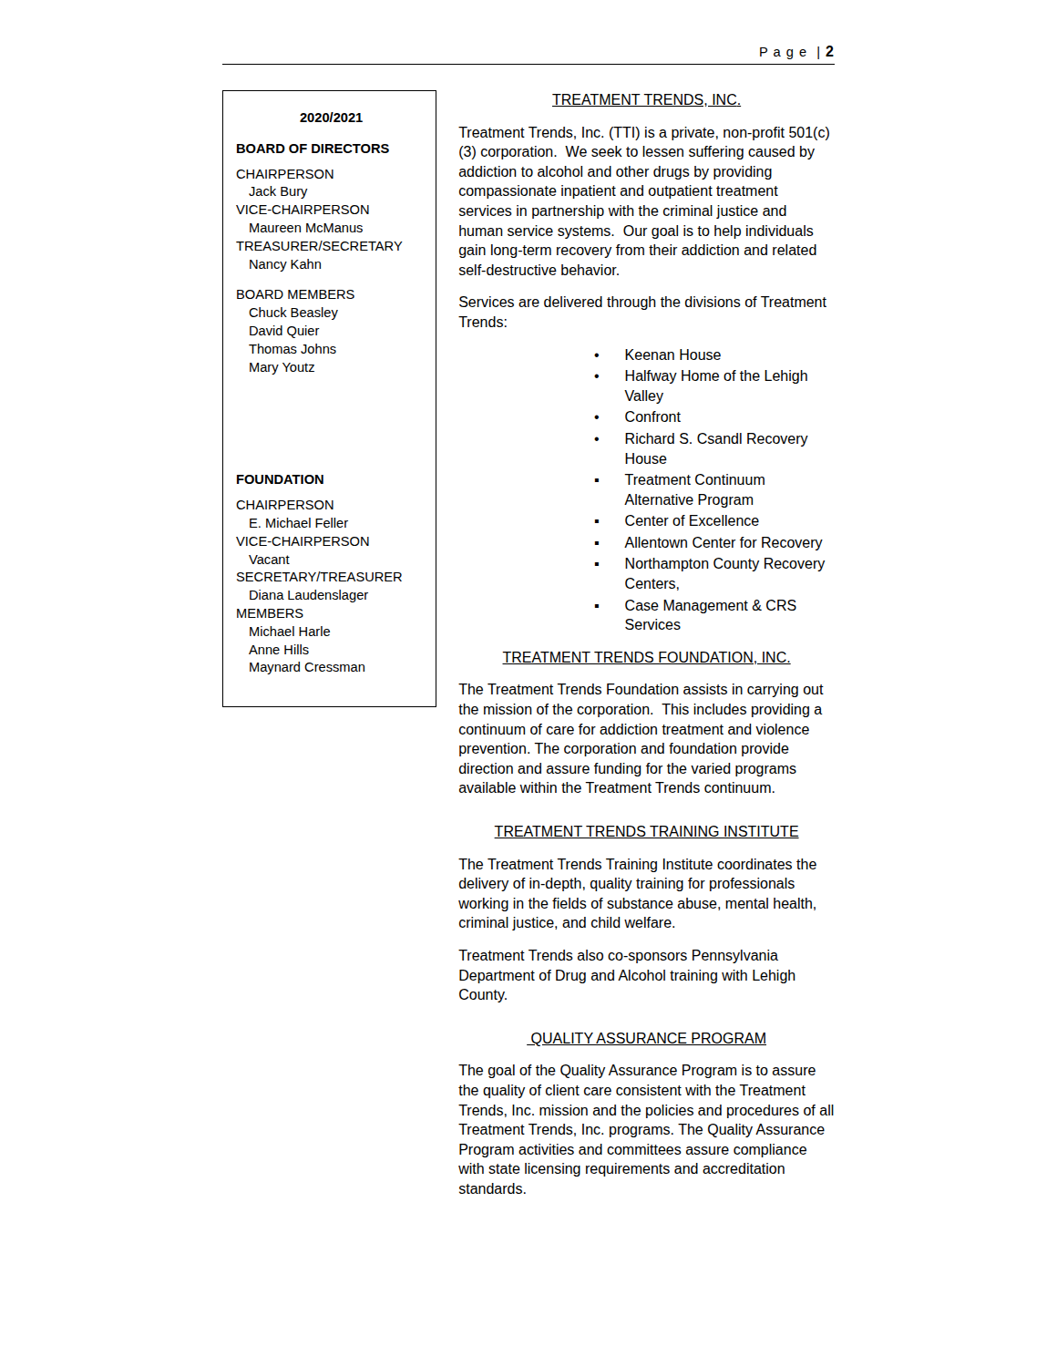P a g e | 2
2020/2021
BOARD OF DIRECTORS
CHAIRPERSON
Jack Bury
VICE-CHAIRPERSON
Maureen McManus
TREASURER/SECRETARY
Nancy Kahn
BOARD MEMBERS
Chuck Beasley
David Quier
Thomas Johns
Mary Youtz
FOUNDATION
CHAIRPERSON
E. Michael Feller
VICE-CHAIRPERSON
Vacant
SECRETARY/TREASURER
Diana Laudenslager
MEMBERS
Michael Harle
Anne Hills
Maynard Cressman
TREATMENT TRENDS, INC.
Treatment Trends, Inc. (TTI) is a private, non-profit 501(c)(3) corporation. We seek to lessen suffering caused by addiction to alcohol and other drugs by providing compassionate inpatient and outpatient treatment services in partnership with the criminal justice and human service systems. Our goal is to help individuals gain long-term recovery from their addiction and related self-destructive behavior.
Services are delivered through the divisions of Treatment Trends:
Keenan House
Halfway Home of the Lehigh Valley
Confront
Richard S. Csandl Recovery House
Treatment Continuum Alternative Program
Center of Excellence
Allentown Center for Recovery
Northampton County Recovery Centers,
Case Management & CRS Services
TREATMENT TRENDS FOUNDATION, INC.
The Treatment Trends Foundation assists in carrying out the mission of the corporation. This includes providing a continuum of care for addiction treatment and violence prevention. The corporation and foundation provide direction and assure funding for the varied programs available within the Treatment Trends continuum.
TREATMENT TRENDS TRAINING INSTITUTE
The Treatment Trends Training Institute coordinates the delivery of in-depth, quality training for professionals working in the fields of substance abuse, mental health, criminal justice, and child welfare.
Treatment Trends also co-sponsors Pennsylvania Department of Drug and Alcohol training with Lehigh County.
QUALITY ASSURANCE PROGRAM
The goal of the Quality Assurance Program is to assure the quality of client care consistent with the Treatment Trends, Inc. mission and the policies and procedures of all Treatment Trends, Inc. programs. The Quality Assurance Program activities and committees assure compliance with state licensing requirements and accreditation standards.